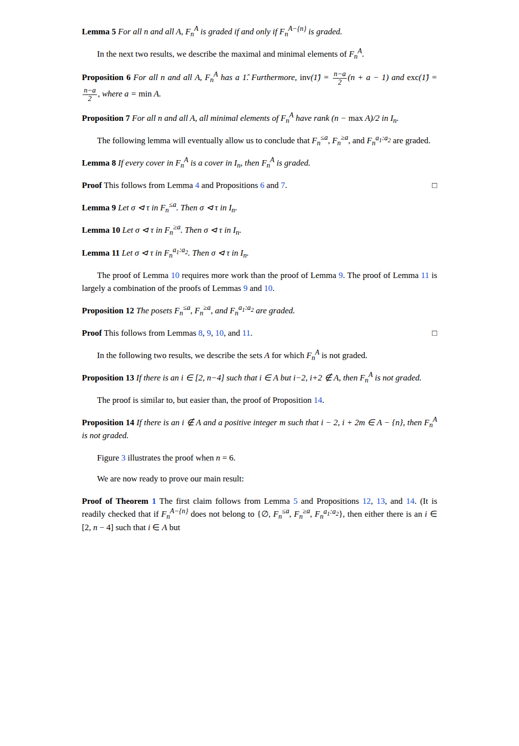Lemma 5 For all n and all A, FnA is graded if and only if FnA−{n} is graded.
In the next two results, we describe the maximal and minimal elements of FnA.
Proposition 6 For all n and all A, FnA has a 1̂. Furthermore, inv(1̂) = n−a 2(n + a − 1) and exc(1̂) = n−a 2, where a = min A.
Proposition 7 For all n and all A, all minimal elements of FnA have rank (n − max A)/2 in In.
The following lemma will eventually allow us to conclude that Fn≤a, Fn≥a, and Fna1:a2 are graded.
Lemma 8 If every cover in FnA is a cover in In, then FnA is graded.
Proof This follows from Lemma 4 and Propositions 6 and 7. □
Lemma 9 Let σ ⊲ τ in Fn≤a. Then σ ⊲ τ in In.
Lemma 10 Let σ ⊲ τ in Fn≥a. Then σ ⊲ τ in In.
Lemma 11 Let σ ⊲ τ in Fna1:a2. Then σ ⊲ τ in In.
The proof of Lemma 10 requires more work than the proof of Lemma 9. The proof of Lemma 11 is largely a combination of the proofs of Lemmas 9 and 10.
Proposition 12 The posets Fn≤a, Fn≥a, and Fna1:a2 are graded.
Proof This follows from Lemmas 8, 9, 10, and 11. □
In the following two results, we describe the sets A for which FnA is not graded.
Proposition 13 If there is an i ∈ [2, n−4] such that i ∈ A but i−2, i+2 ∉ A, then FnA is not graded.
The proof is similar to, but easier than, the proof of Proposition 14.
Proposition 14 If there is an i ∉ A and a positive integer m such that i − 2, i + 2m ∈ A − {n}, then FnA is not graded.
Figure 3 illustrates the proof when n = 6.
We are now ready to prove our main result:
Proof of Theorem 1 The first claim follows from Lemma 5 and Propositions 12, 13, and 14. (It is readily checked that if FnA−{n} does not belong to {∅, Fn≤a, Fn≥a, Fna1:a2}, then either there is an i ∈ [2, n − 4] such that i ∈ A but